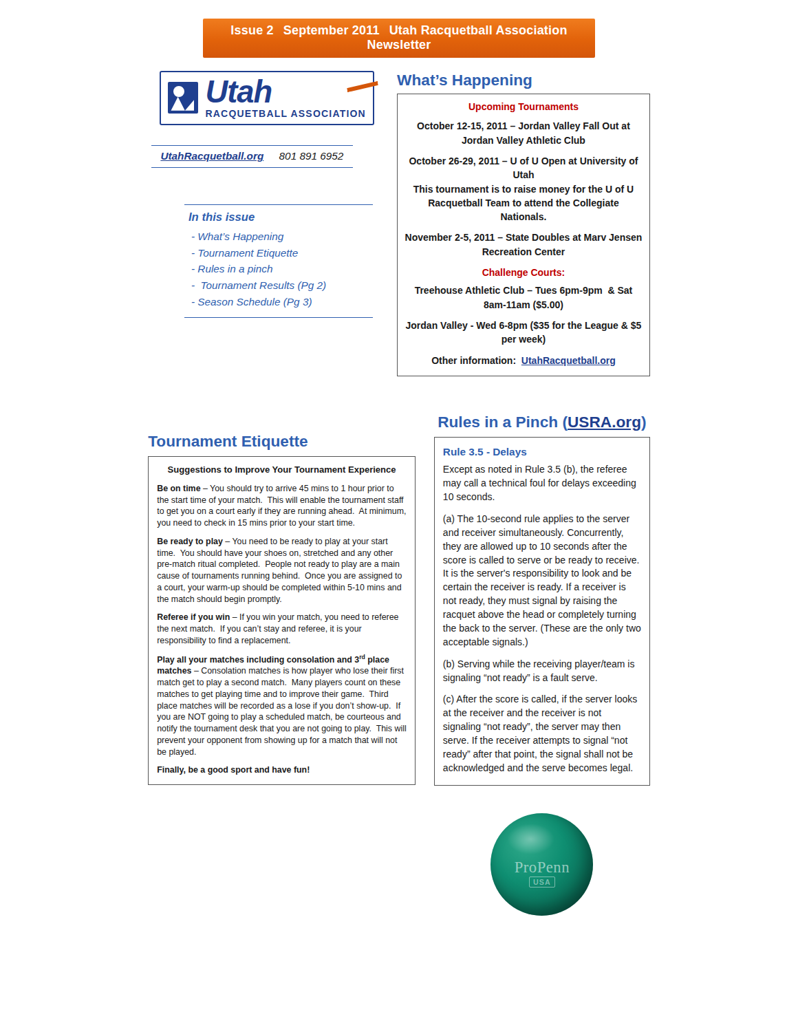Issue 2 September 2011 Utah Racquetball Association Newsletter
Utah
RACQUETBALL ASSOCIATION
UtahRacquetball.org 801 891 6952
In this issue
- What’s Happening
- Tournament Etiquette
- Rules in a pinch
- Tournament Results (Pg 2)
- Season Schedule (Pg 3)
What’s Happening
Upcoming Tournaments
October 12-15, 2011 – Jordan Valley Fall Out at Jordan Valley Athletic Club
October 26-29, 2011 – U of U Open at University of Utah
This tournament is to raise money for the U of U Racquetball Team to attend the Collegiate Nationals.
November 2-5, 2011 – State Doubles at Marv Jensen Recreation Center
Challenge Courts:
Treehouse Athletic Club – Tues 6pm-9pm & Sat 8am-11am ($5.00)
Jordan Valley - Wed 6-8pm ($35 for the League & $5 per week)
Other information: UtahRacquetball.org
Tournament Etiquette
Suggestions to Improve Your Tournament Experience
Be on time – You should try to arrive 45 mins to 1 hour prior to the start time of your match. This will enable the tournament staff to get you on a court early if they are running ahead. At minimum, you need to check in 15 mins prior to your start time.
Be ready to play – You need to be ready to play at your start time. You should have your shoes on, stretched and any other pre-match ritual completed. People not ready to play are a main cause of tournaments running behind. Once you are assigned to a court, your warm-up should be completed within 5-10 mins and the match should begin promptly.
Referee if you win – If you win your match, you need to referee the next match. If you can’t stay and referee, it is your responsibility to find a replacement.
Play all your matches including consolation and 3rd place matches – Consolation matches is how player who lose their first match get to play a second match. Many players count on these matches to get playing time and to improve their game. Third place matches will be recorded as a lose if you don’t show-up. If you are NOT going to play a scheduled match, be courteous and notify the tournament desk that you are not going to play. This will prevent your opponent from showing up for a match that will not be played.
Finally, be a good sport and have fun!
Rules in a Pinch (USRA.org)
Rule 3.5 - Delays
Except as noted in Rule 3.5 (b), the referee may call a technical foul for delays exceeding 10 seconds.
(a) The 10-second rule applies to the server and receiver simultaneously. Concurrently, they are allowed up to 10 seconds after the score is called to serve or be ready to receive. It is the server's responsibility to look and be certain the receiver is ready. If a receiver is not ready, they must signal by raising the racquet above the head or completely turning the back to the server. (These are the only two acceptable signals.)
(b) Serving while the receiving player/team is signaling “not ready” is a fault serve.
(c) After the score is called, if the server looks at the receiver and the receiver is not signaling “not ready”, the server may then serve. If the receiver attempts to signal “not ready” after that point, the signal shall not be acknowledged and the serve becomes legal.
ProPenn
USA